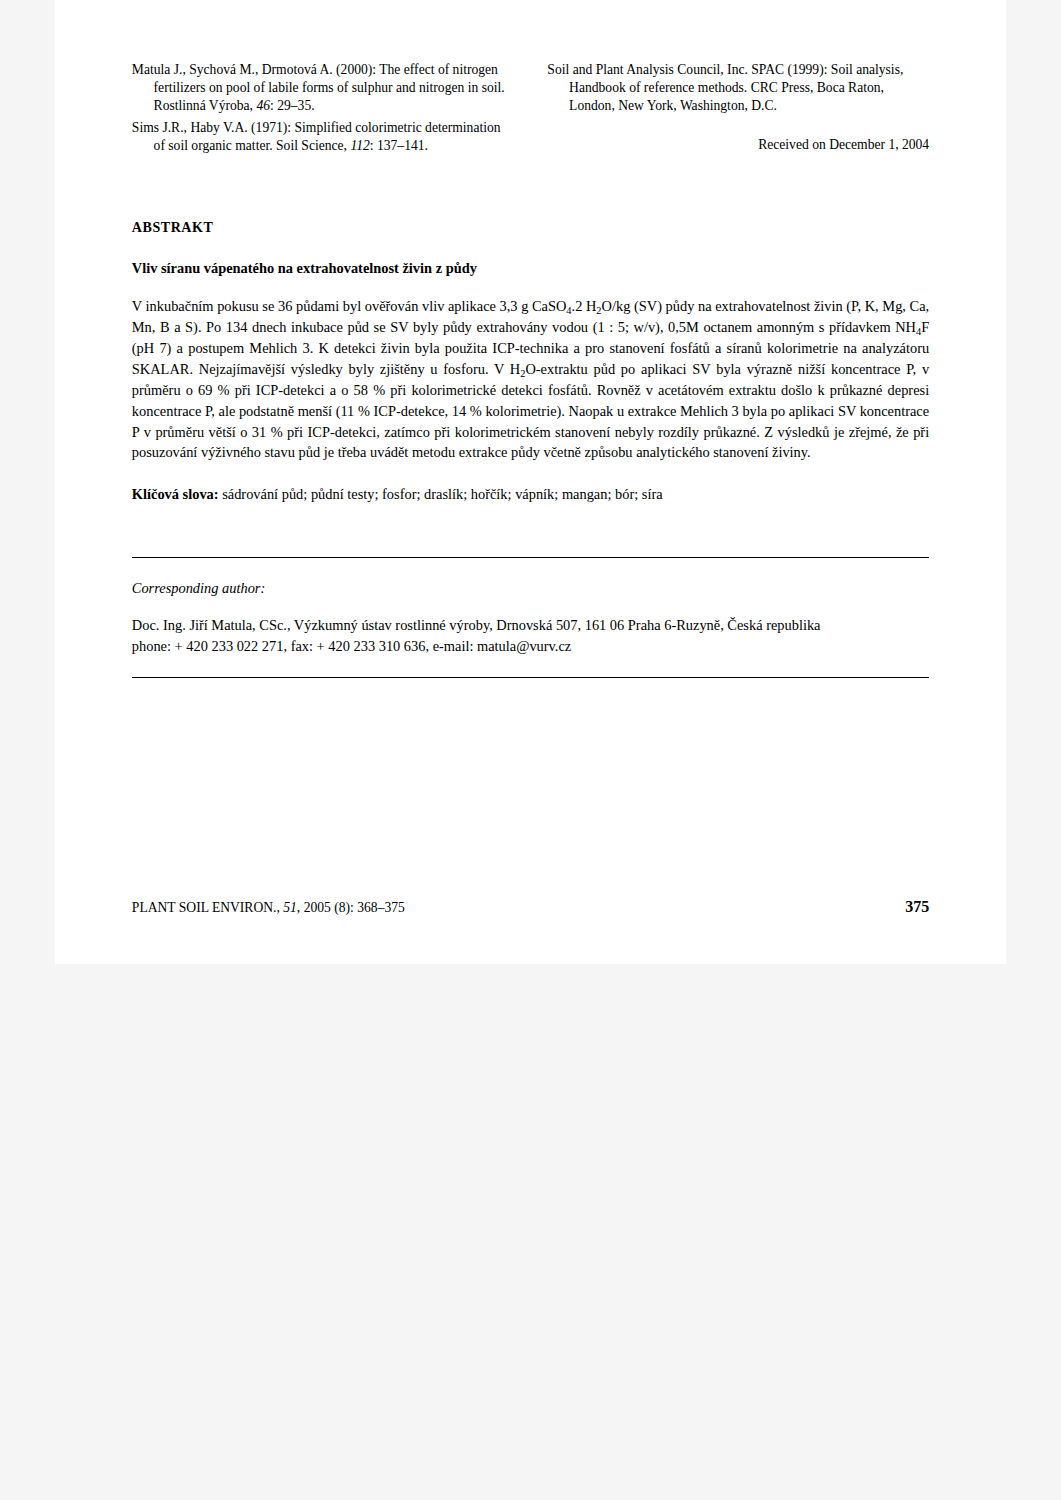Matula J., Sychová M., Drmotová A. (2000): The effect of nitrogen fertilizers on pool of labile forms of sulphur and nitrogen in soil. Rostlinná Výroba, 46: 29–35.
Sims J.R., Haby V.A. (1971): Simplified colorimetric determination of soil organic matter. Soil Science, 112: 137–141.
Soil and Plant Analysis Council, Inc. SPAC (1999): Soil analysis, Handbook of reference methods. CRC Press, Boca Raton, London, New York, Washington, D.C.
Received on December 1, 2004
ABSTRAKT
Vliv síranu vápenatého na extrahovatelnost živin z půdy
V inkubačním pokusu se 36 půdami byl ověřován vliv aplikace 3,3 g CaSO4.2 H2O/kg (SV) půdy na extrahovatelnost živin (P, K, Mg, Ca, Mn, B a S). Po 134 dnech inkubace půd se SV byly půdy extrahovány vodou (1 : 5; w/v), 0,5M octanem amonným s přídavkem NH4F (pH 7) a postupem Mehlich 3. K detekci živin byla použita ICP-technika a pro stanovení fosfátů a síranů kolorimetrie na analyzátoru SKALAR. Nejzajímavější výsledky byly zjištěny u fosforu. V H2O-extraktu půd po aplikaci SV byla výrazně nižší koncentrace P, v průměru o 69 % při ICP-detekci a o 58 % při kolorimetrické detekci fosfátů. Rovněž v acetátovém extraktu došlo k průkazné depresi koncentrace P, ale podstatně menší (11 % ICP-detekce, 14 % kolorimetrie). Naopak u extrakce Mehlich 3 byla po aplikaci SV koncentrace P v průměru větší o 31 % při ICP-detekci, zatímco při kolorimetrickém stanovení nebyly rozdíly průkazné. Z výsledků je zřejmé, že při posuzování výživného stavu půd je třeba uvádět metodu extrakce půdy včetně způsobu analytického stanovení živiny.
Klíčová slova: sádrování půd; půdní testy; fosfor; draslík; hořčík; vápník; mangan; bór; síra
Corresponding author:
Doc. Ing. Jiří Matula, CSc., Výzkumný ústav rostlinné výroby, Drnovská 507, 161 06 Praha 6-Ruzyně, Česká republika
phone: + 420 233 022 271, fax: + 420 233 310 636, e-mail: matula@vurv.cz
PLANT SOIL ENVIRON., 51, 2005 (8): 368–375 375